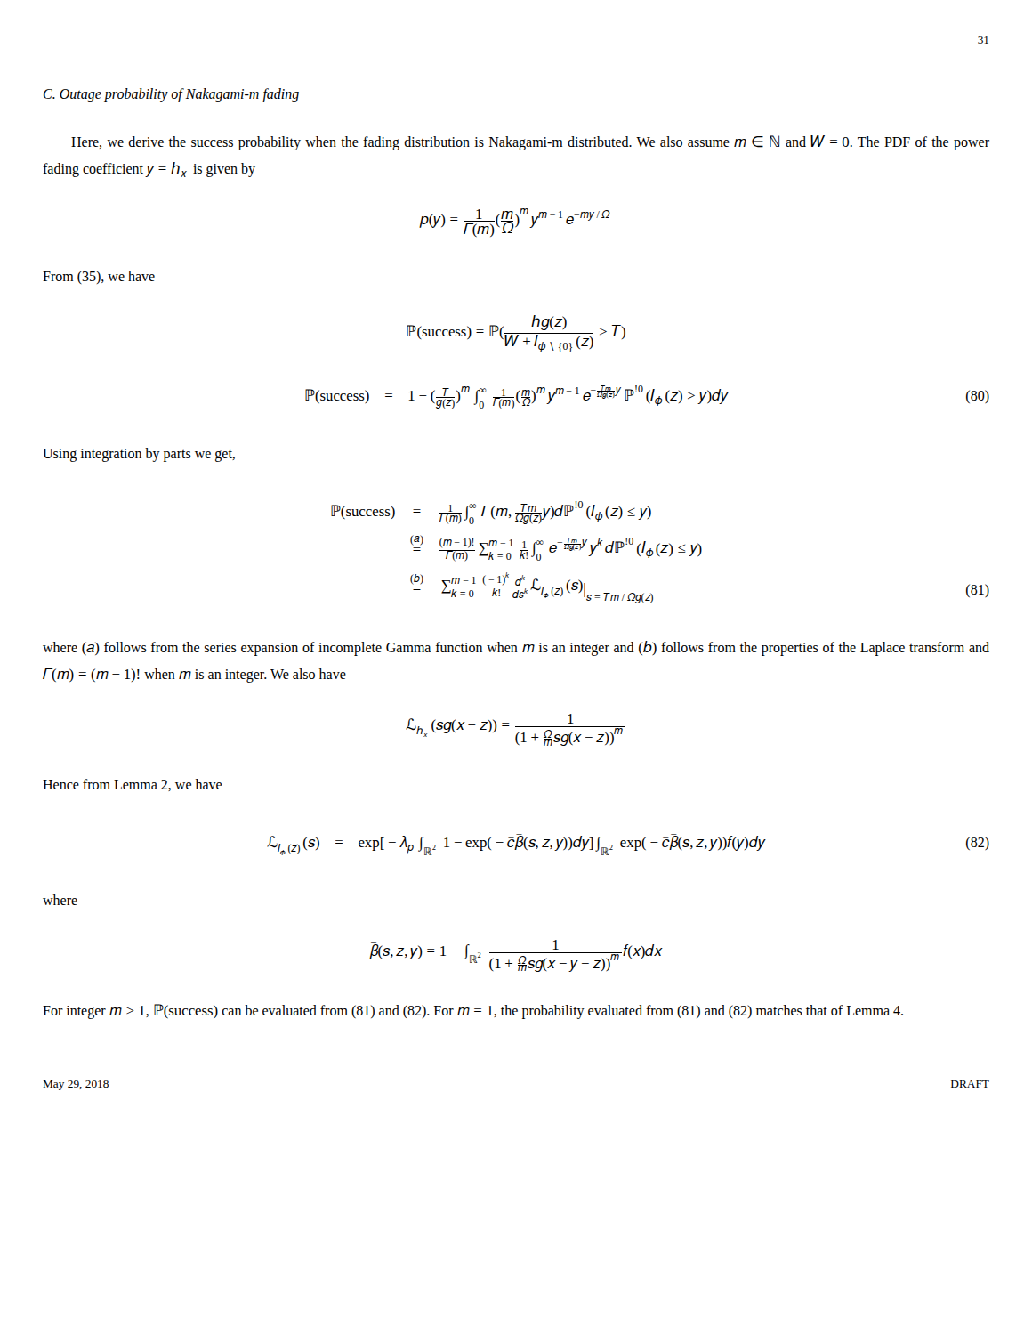31
C. Outage probability of Nakagami-m fading
Here, we derive the success probability when the fading distribution is Nakagami-m distributed. We also assume m∈ℕ and W=0. The PDF of the power fading coefficient y=hx is given by
p(y) = 1Γ(m) (mΩ) m ym−1 e−my/Ω
From (35), we have
ℙ(success) = ℙ ( hg(z) W+Iϕ∖{0}(z) ≥ T )
| ℙ ( success ) | = | 1 − ( T g ( z ) ) m ∫ 0 ∞ 1 Γ ( m ) ( m Ω ) m y m − 1 e − T m Ω g ( z ) y ℙ ! 0 ( I ϕ ( z ) > y ) d y |
(80)
Using integration by parts we get,
| ℙ ( success ) | = | 1 Γ ( m ) ∫ 0 ∞ Γ ( m , T m Ω g ( z ) y ) d ℙ ! 0 ( I ϕ ( z ) ≤ y ) |
| | = ( a ) | ( m − 1 ) ! Γ ( m ) ∑ k = 0 m − 1 1 k ! ∫ 0 ∞ e − T m Ω g ( z ) y y k d ℙ ! 0 ( I ϕ ( z ) ≤ y ) |
| | = ( b ) | ∑ k = 0 m − 1 ( − 1 ) k k ! d k d s k ℒ I ϕ ( z ) ( s ) / s = T m / Ω g ( z ) |
(81)
where (a) follows from the series expansion of incomplete Gamma function when m is an integer and (b) follows from the properties of the Laplace transform and Γ(m)=(m−1)! when m is an integer. We also have
ℒhx (sg(x−z)) = 1 (1+Ωmsg(x−z)) m
Hence from Lemma 2, we have
| ℒ I ϕ ( z ) ( s ) | = | exp [ − λ p ∫ ℝ 2 1 − exp ( − c ¯ β ¯ ( s , z , y ) ) d y ] ∫ ℝ 2 exp ( − c ¯ β ¯ ( s , z , y ) ) f ( y ) d y |
(82)
where
β¯ (s,z,y) = 1− ∫ℝ2 1 (1+Ωmsg(x−y−z)) m f(x)dx
For integer m≥1, ℙ(success) can be evaluated from (81) and (82). For m=1, the probability evaluated from (81) and (82) matches that of Lemma 4.
May 29, 2018 DRAFT